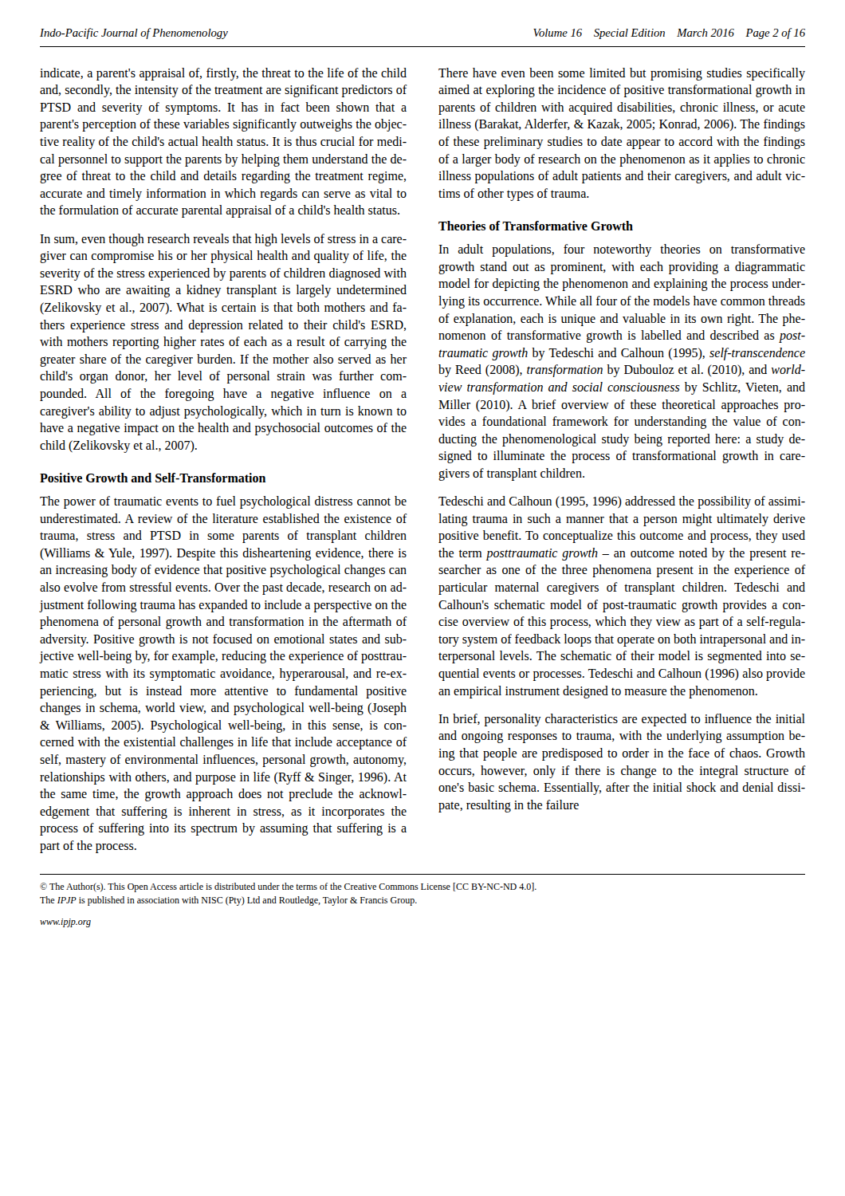Indo-Pacific Journal of Phenomenology Volume 16 Special Edition March 2016 Page 2 of 16
indicate, a parent's appraisal of, firstly, the threat to the life of the child and, secondly, the intensity of the treatment are significant predictors of PTSD and severity of symptoms. It has in fact been shown that a parent's perception of these variables significantly outweighs the objective reality of the child's actual health status. It is thus crucial for medical personnel to support the parents by helping them understand the degree of threat to the child and details regarding the treatment regime, accurate and timely information in which regards can serve as vital to the formulation of accurate parental appraisal of a child's health status.
In sum, even though research reveals that high levels of stress in a caregiver can compromise his or her physical health and quality of life, the severity of the stress experienced by parents of children diagnosed with ESRD who are awaiting a kidney transplant is largely undetermined (Zelikovsky et al., 2007). What is certain is that both mothers and fathers experience stress and depression related to their child's ESRD, with mothers reporting higher rates of each as a result of carrying the greater share of the caregiver burden. If the mother also served as her child's organ donor, her level of personal strain was further compounded. All of the foregoing have a negative influence on a caregiver's ability to adjust psychologically, which in turn is known to have a negative impact on the health and psychosocial outcomes of the child (Zelikovsky et al., 2007).
Positive Growth and Self-Transformation
The power of traumatic events to fuel psychological distress cannot be underestimated. A review of the literature established the existence of trauma, stress and PTSD in some parents of transplant children (Williams & Yule, 1997). Despite this disheartening evidence, there is an increasing body of evidence that positive psychological changes can also evolve from stressful events. Over the past decade, research on adjustment following trauma has expanded to include a perspective on the phenomena of personal growth and transformation in the aftermath of adversity. Positive growth is not focused on emotional states and subjective well-being by, for example, reducing the experience of posttraumatic stress with its symptomatic avoidance, hyperarousal, and re-experiencing, but is instead more attentive to fundamental positive changes in schema, world view, and psychological well-being (Joseph & Williams, 2005). Psychological well-being, in this sense, is concerned with the existential challenges in life that include acceptance of self, mastery of environmental influences, personal growth, autonomy, relationships with others, and purpose in life (Ryff & Singer, 1996). At the same time, the growth approach does not preclude the acknowledgement that suffering is inherent in stress, as it incorporates the process of suffering into its spectrum by assuming that suffering is a part of the process.
There have even been some limited but promising studies specifically aimed at exploring the incidence of positive transformational growth in parents of children with acquired disabilities, chronic illness, or acute illness (Barakat, Alderfer, & Kazak, 2005; Konrad, 2006). The findings of these preliminary studies to date appear to accord with the findings of a larger body of research on the phenomenon as it applies to chronic illness populations of adult patients and their caregivers, and adult victims of other types of trauma.
Theories of Transformative Growth
In adult populations, four noteworthy theories on transformative growth stand out as prominent, with each providing a diagrammatic model for depicting the phenomenon and explaining the process underlying its occurrence. While all four of the models have common threads of explanation, each is unique and valuable in its own right. The phenomenon of transformative growth is labelled and described as posttraumatic growth by Tedeschi and Calhoun (1995), self-transcendence by Reed (2008), transformation by Dubouloz et al. (2010), and worldview transformation and social consciousness by Schlitz, Vieten, and Miller (2010). A brief overview of these theoretical approaches provides a foundational framework for understanding the value of conducting the phenomenological study being reported here: a study designed to illuminate the process of transformational growth in caregivers of transplant children.
Tedeschi and Calhoun (1995, 1996) addressed the possibility of assimilating trauma in such a manner that a person might ultimately derive positive benefit. To conceptualize this outcome and process, they used the term posttraumatic growth – an outcome noted by the present researcher as one of the three phenomena present in the experience of particular maternal caregivers of transplant children. Tedeschi and Calhoun's schematic model of post-traumatic growth provides a concise overview of this process, which they view as part of a self-regulatory system of feedback loops that operate on both intrapersonal and interpersonal levels. The schematic of their model is segmented into sequential events or processes. Tedeschi and Calhoun (1996) also provide an empirical instrument designed to measure the phenomenon.
In brief, personality characteristics are expected to influence the initial and ongoing responses to trauma, with the underlying assumption being that people are predisposed to order in the face of chaos. Growth occurs, however, only if there is change to the integral structure of one's basic schema. Essentially, after the initial shock and denial dissipate, resulting in the failure
© The Author(s). This Open Access article is distributed under the terms of the Creative Commons License [CC BY-NC-ND 4.0].
The IPJP is published in association with NISC (Pty) Ltd and Routledge, Taylor & Francis Group.
www.ipjp.org